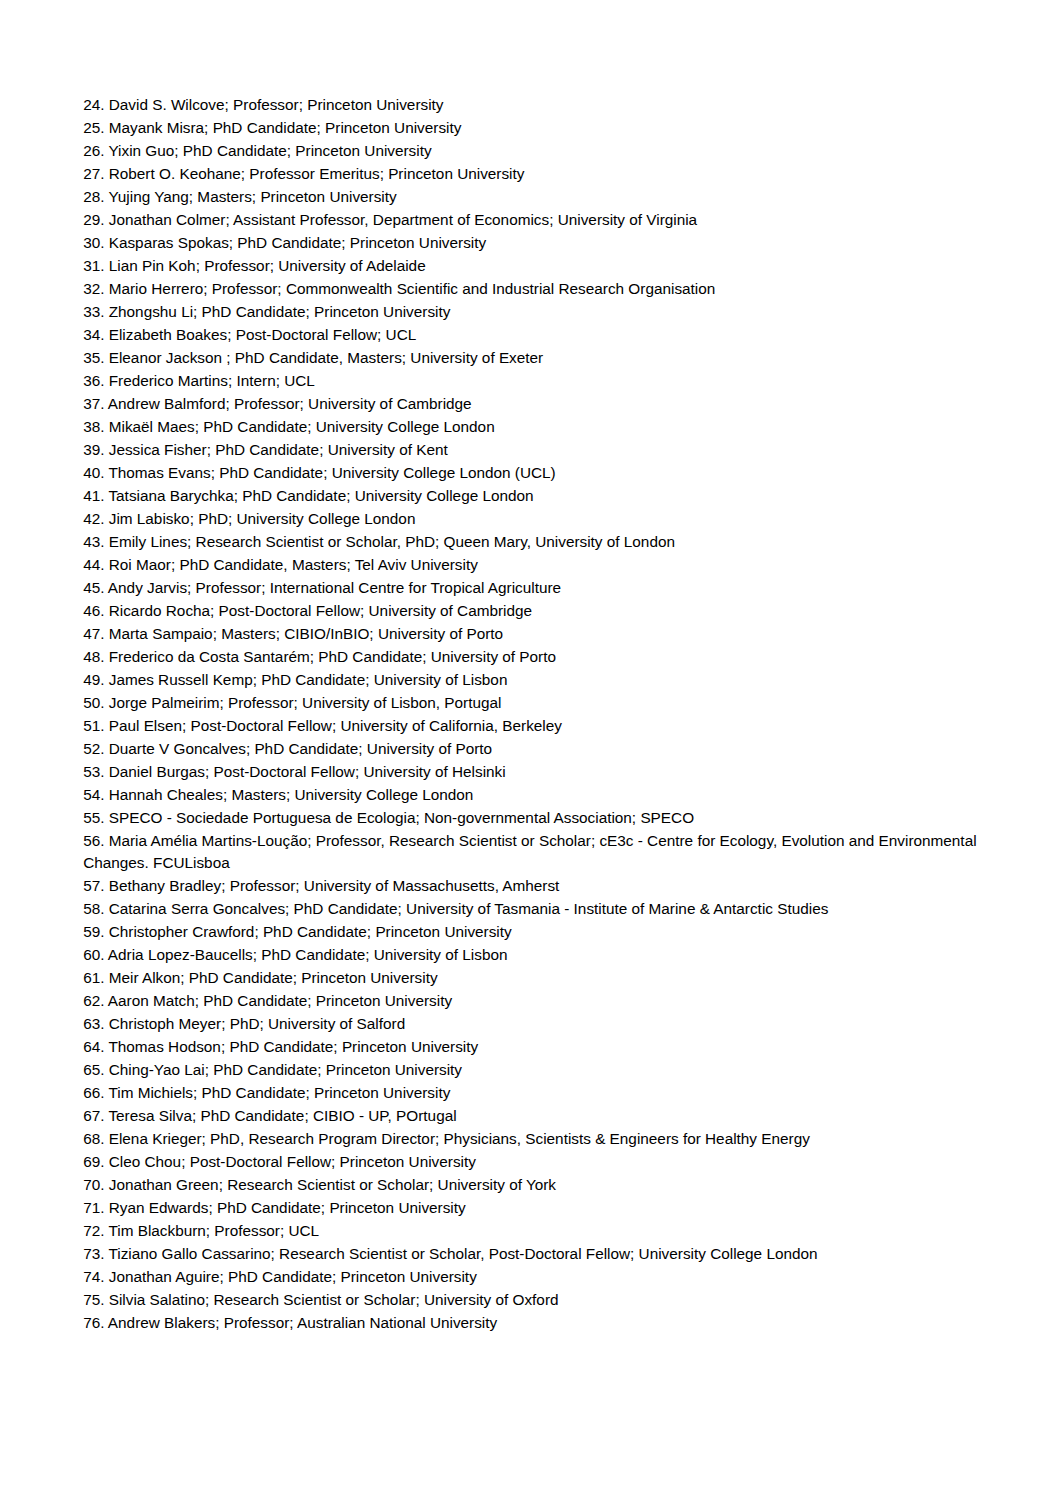24. David S. Wilcove; Professor; Princeton University
25. Mayank Misra; PhD Candidate; Princeton University
26. Yixin Guo; PhD Candidate; Princeton University
27. Robert O. Keohane; Professor Emeritus; Princeton University
28. Yujing Yang; Masters; Princeton University
29. Jonathan Colmer; Assistant Professor, Department of Economics; University of Virginia
30. Kasparas Spokas; PhD Candidate; Princeton University
31. Lian Pin Koh; Professor; University of Adelaide
32. Mario Herrero; Professor; Commonwealth Scientific and Industrial Research Organisation
33. Zhongshu Li; PhD Candidate; Princeton University
34. Elizabeth Boakes; Post-Doctoral Fellow; UCL
35. Eleanor Jackson ; PhD Candidate, Masters; University of Exeter
36. Frederico Martins; Intern; UCL
37. Andrew Balmford; Professor; University of Cambridge
38. Mikaël Maes; PhD Candidate; University College London
39. Jessica Fisher; PhD Candidate; University of Kent
40. Thomas Evans; PhD Candidate; University College London (UCL)
41. Tatsiana Barychka; PhD Candidate; University College London
42. Jim Labisko; PhD; University College London
43. Emily Lines; Research Scientist or Scholar, PhD; Queen Mary, University of London
44. Roi Maor; PhD Candidate, Masters; Tel Aviv University
45. Andy Jarvis; Professor; International Centre for Tropical Agriculture
46. Ricardo Rocha; Post-Doctoral Fellow; University of Cambridge
47. Marta Sampaio; Masters; CIBIO/InBIO; University of Porto
48. Frederico da Costa Santarém; PhD Candidate; University of Porto
49. James Russell Kemp; PhD Candidate; University of Lisbon
50. Jorge Palmeirim; Professor; University of Lisbon, Portugal
51. Paul Elsen; Post-Doctoral Fellow; University of California, Berkeley
52. Duarte V Goncalves; PhD Candidate; University of Porto
53. Daniel Burgas; Post-Doctoral Fellow; University of Helsinki
54. Hannah Cheales; Masters; University College London
55. SPECO - Sociedade Portuguesa de Ecologia; Non-governmental Association; SPECO
56. Maria Amélia Martins-Loução; Professor, Research Scientist or Scholar; cE3c - Centre for Ecology, Evolution and Environmental Changes. FCULisboa
57. Bethany Bradley; Professor; University of Massachusetts, Amherst
58. Catarina Serra Goncalves; PhD Candidate; University of Tasmania - Institute of Marine & Antarctic Studies
59. Christopher Crawford; PhD Candidate; Princeton University
60. Adria Lopez-Baucells; PhD Candidate; University of Lisbon
61. Meir Alkon; PhD Candidate; Princeton University
62. Aaron Match; PhD Candidate; Princeton University
63. Christoph Meyer; PhD; University of Salford
64. Thomas Hodson; PhD Candidate; Princeton University
65. Ching-Yao Lai; PhD Candidate; Princeton University
66. Tim Michiels; PhD Candidate; Princeton University
67. Teresa Silva; PhD Candidate; CIBIO - UP, POrtugal
68. Elena Krieger; PhD, Research Program Director; Physicians, Scientists & Engineers for Healthy Energy
69. Cleo Chou; Post-Doctoral Fellow; Princeton University
70. Jonathan Green; Research Scientist or Scholar; University of York
71. Ryan Edwards; PhD Candidate; Princeton University
72. Tim Blackburn; Professor; UCL
73. Tiziano Gallo Cassarino; Research Scientist or Scholar, Post-Doctoral Fellow; University College London
74. Jonathan Aguire; PhD Candidate; Princeton University
75. Silvia Salatino; Research Scientist or Scholar; University of Oxford
76. Andrew Blakers; Professor; Australian National University